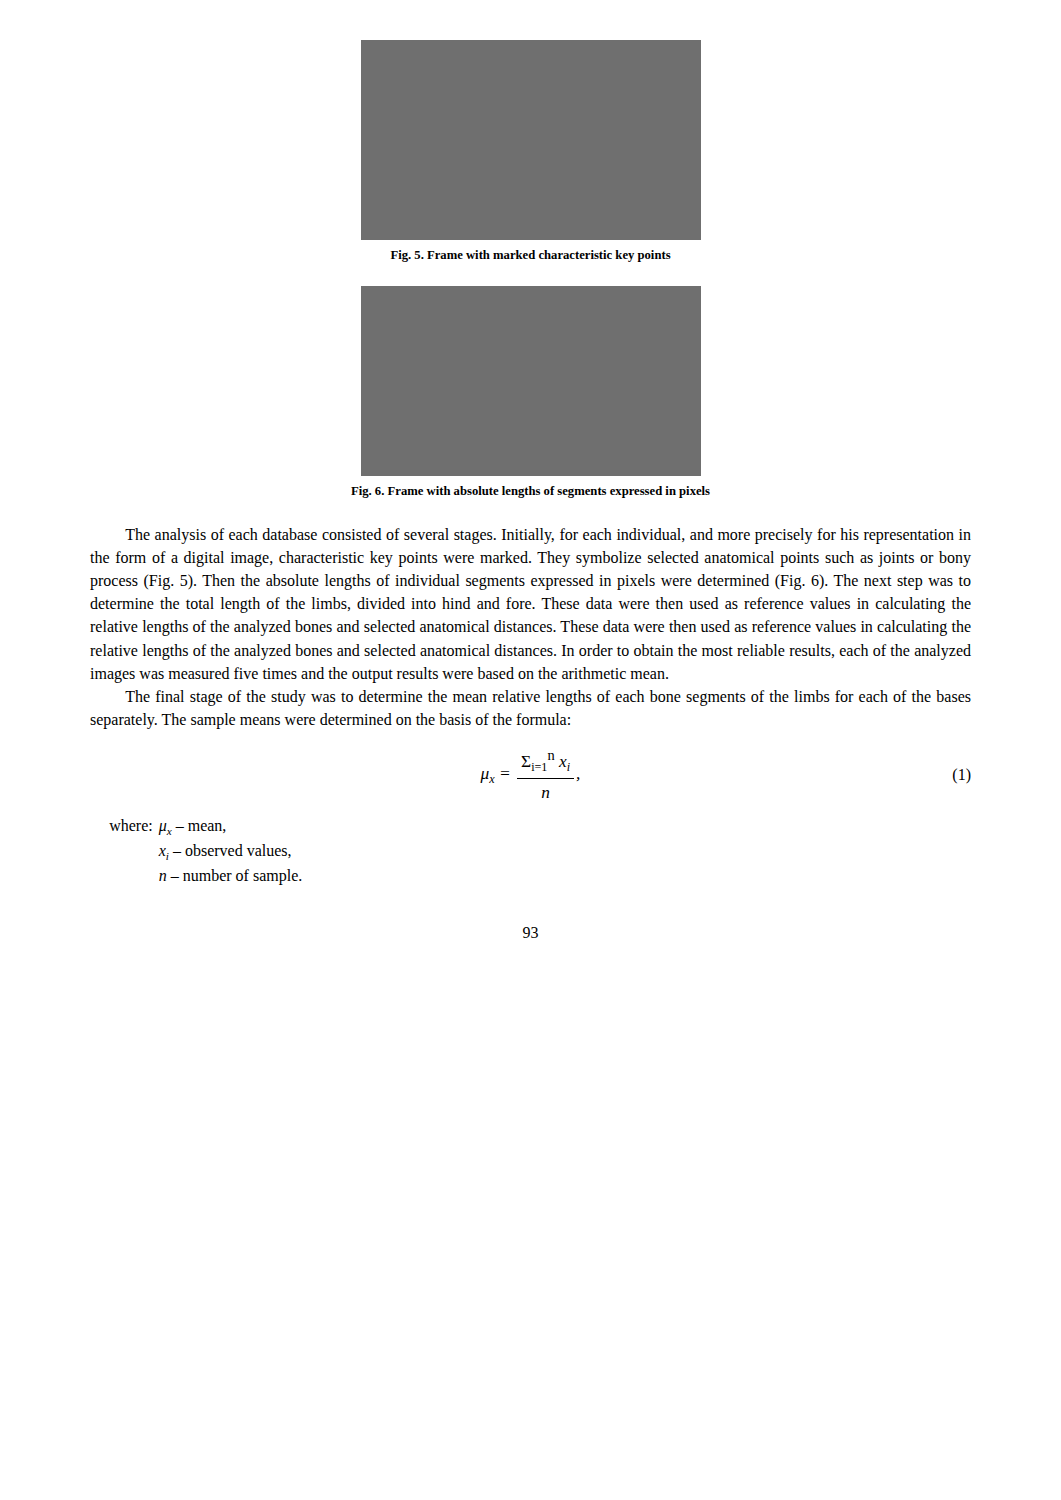Fig. 5. Frame with marked characteristic key points
Fig. 6. Frame with absolute lengths of segments expressed in pixels
The analysis of each database consisted of several stages. Initially, for each individual, and more precisely for his representation in the form of a digital image, characteristic key points were marked. They symbolize selected anatomical points such as joints or bony process (Fig. 5). Then the absolute lengths of individual segments expressed in pixels were determined (Fig. 6). The next step was to determine the total length of the limbs, divided into hind and fore. These data were then used as reference values in calculating the relative lengths of the analyzed bones and selected anatomical distances. These data were then used as reference values in calculating the relative lengths of the analyzed bones and selected anatomical distances. In order to obtain the most reliable results, each of the analyzed images was measured five times and the output results were based on the arithmetic mean.
The final stage of the study was to determine the mean relative lengths of each bone segments of the limbs for each of the bases separately. The sample means were determined on the basis of the formula:
μx = Σi=1n xi n , (1)
| where: | μ x – mean, |
| | x i – observed values, |
| | n – number of sample. |
93